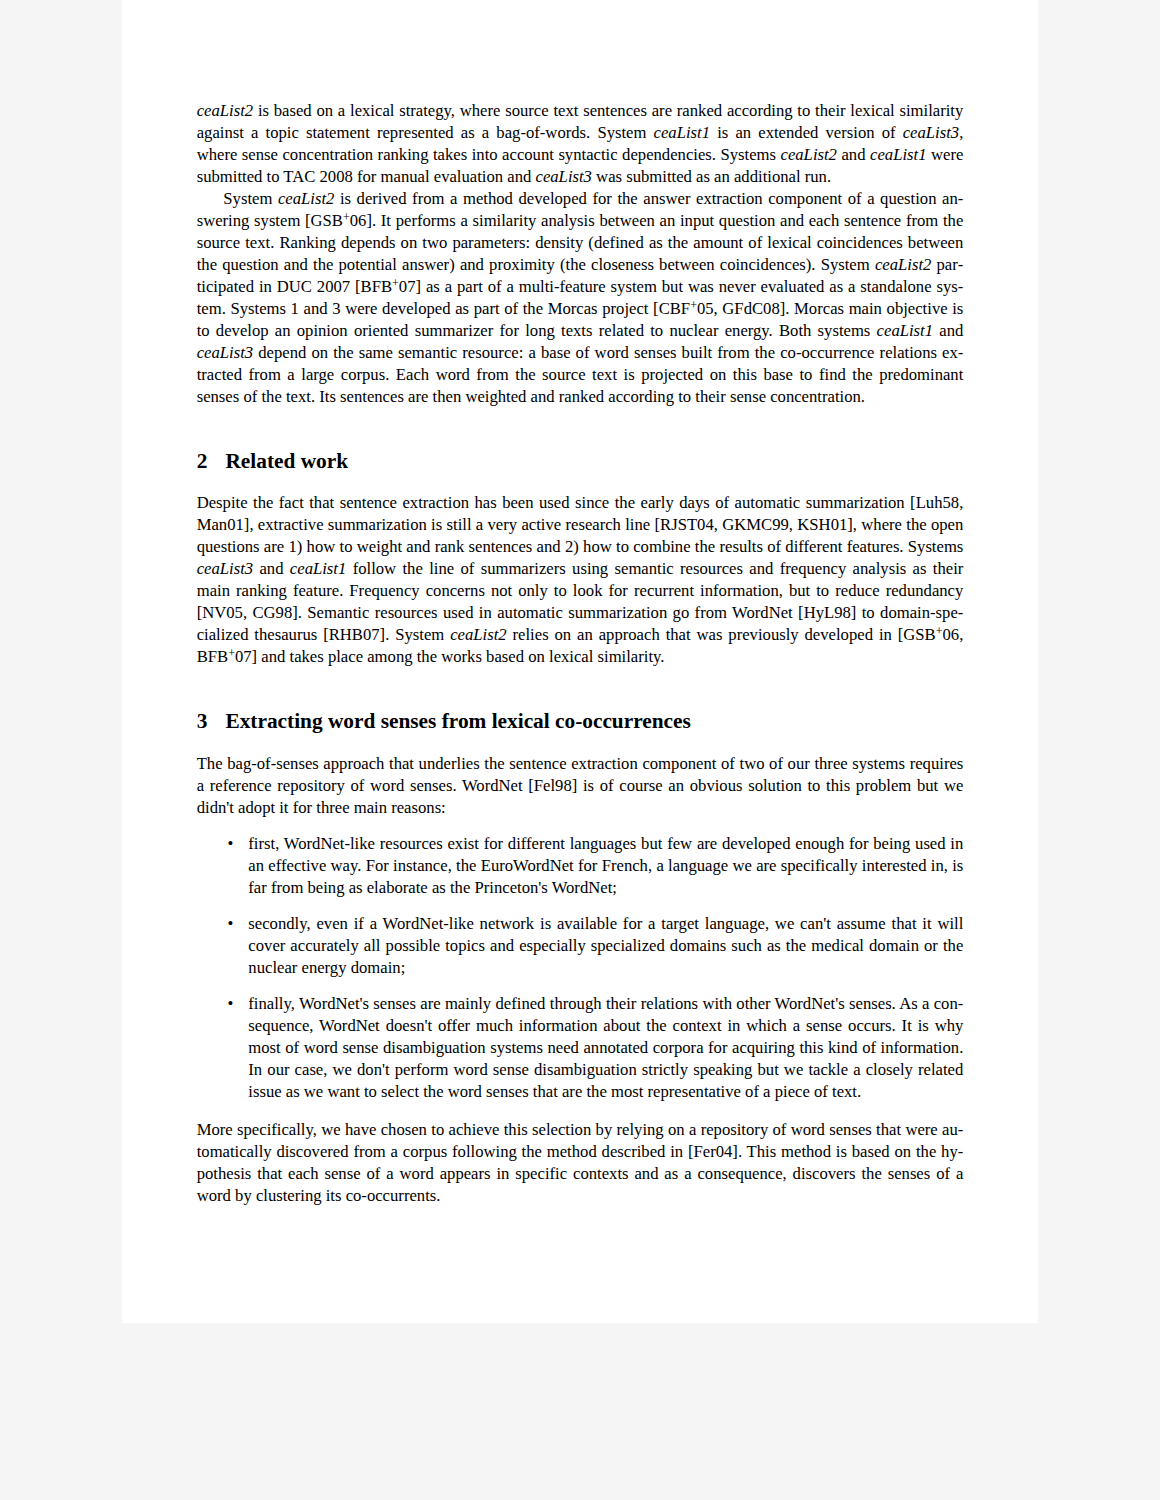ceaList2 is based on a lexical strategy, where source text sentences are ranked according to their lexical similarity against a topic statement represented as a bag-of-words. System ceaList1 is an extended version of ceaList3, where sense concentration ranking takes into account syntactic dependencies. Systems ceaList2 and ceaList1 were submitted to TAC 2008 for manual evaluation and ceaList3 was submitted as an additional run.
System ceaList2 is derived from a method developed for the answer extraction component of a question answering system [GSB+06]. It performs a similarity analysis between an input question and each sentence from the source text. Ranking depends on two parameters: density (defined as the amount of lexical coincidences between the question and the potential answer) and proximity (the closeness between coincidences). System ceaList2 participated in DUC 2007 [BFB+07] as a part of a multi-feature system but was never evaluated as a standalone system. Systems 1 and 3 were developed as part of the Morcas project [CBF+05, GFdC08]. Morcas main objective is to develop an opinion oriented summarizer for long texts related to nuclear energy. Both systems ceaList1 and ceaList3 depend on the same semantic resource: a base of word senses built from the co-occurrence relations extracted from a large corpus. Each word from the source text is projected on this base to find the predominant senses of the text. Its sentences are then weighted and ranked according to their sense concentration.
2 Related work
Despite the fact that sentence extraction has been used since the early days of automatic summarization [Luh58, Man01], extractive summarization is still a very active research line [RJST04, GKMC99, KSH01], where the open questions are 1) how to weight and rank sentences and 2) how to combine the results of different features. Systems ceaList3 and ceaList1 follow the line of summarizers using semantic resources and frequency analysis as their main ranking feature. Frequency concerns not only to look for recurrent information, but to reduce redundancy [NV05, CG98]. Semantic resources used in automatic summarization go from WordNet [HyL98] to domain-specialized thesaurus [RHB07]. System ceaList2 relies on an approach that was previously developed in [GSB+06, BFB+07] and takes place among the works based on lexical similarity.
3 Extracting word senses from lexical co-occurrences
The bag-of-senses approach that underlies the sentence extraction component of two of our three systems requires a reference repository of word senses. WordNet [Fel98] is of course an obvious solution to this problem but we didn't adopt it for three main reasons:
first, WordNet-like resources exist for different languages but few are developed enough for being used in an effective way. For instance, the EuroWordNet for French, a language we are specifically interested in, is far from being as elaborate as the Princeton's WordNet;
secondly, even if a WordNet-like network is available for a target language, we can't assume that it will cover accurately all possible topics and especially specialized domains such as the medical domain or the nuclear energy domain;
finally, WordNet's senses are mainly defined through their relations with other WordNet's senses. As a consequence, WordNet doesn't offer much information about the context in which a sense occurs. It is why most of word sense disambiguation systems need annotated corpora for acquiring this kind of information. In our case, we don't perform word sense disambiguation strictly speaking but we tackle a closely related issue as we want to select the word senses that are the most representative of a piece of text.
More specifically, we have chosen to achieve this selection by relying on a repository of word senses that were automatically discovered from a corpus following the method described in [Fer04]. This method is based on the hypothesis that each sense of a word appears in specific contexts and as a consequence, discovers the senses of a word by clustering its co-occurrents.